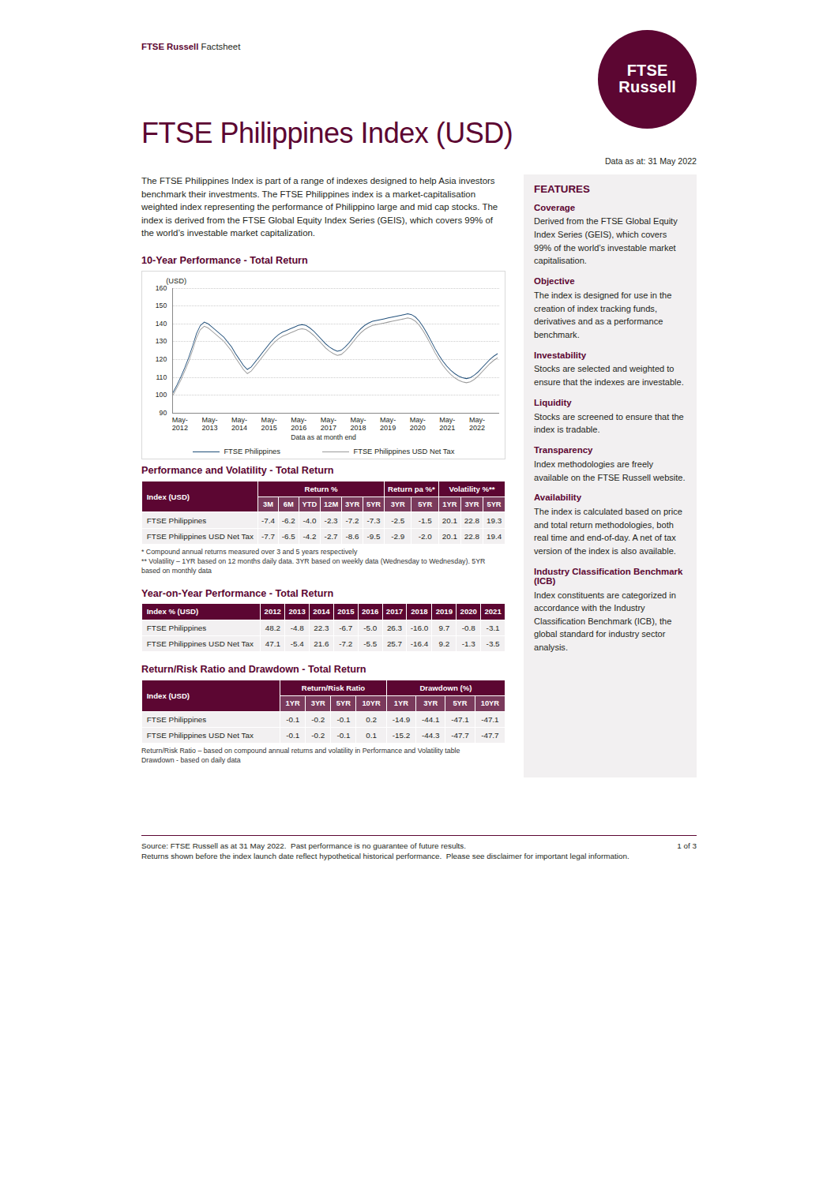FTSE Russell
FTSE Russell Factsheet
FTSE Philippines Index (USD)
Data as at: 31 May 2022
The FTSE Philippines Index is part of a range of indexes designed to help Asia investors benchmark their investments. The FTSE Philippines index is a market-capitalisation weighted index representing the performance of Philippino large and mid cap stocks. The index is derived from the FTSE Global Equity Index Series (GEIS), which covers 99% of the world’s investable market capitalization.
10-Year Performance - Total Return
(USD)
160
150
140
130
120
110
100
90
May-2012 May-2013 May-2014 May-2015 May-2016 May-2017 May-2018 May-2019 May-2020 May-2021 May-2022
Data as at month end
FTSE Philippines
FTSE Philippines USD Net Tax
Performance and Volatility - Total Return
| Index (USD) | Return % | Return pa %* | Volatility %** |
| --- | --- | --- | --- |
| 3M | 6M | YTD | 12M | 3YR | 5YR | 3YR | 5YR | 1YR | 3YR | 5YR |
| FTSE Philippines | -7.4 | -6.2 | -4.0 | -2.3 | -7.2 | -7.3 | -2.5 | -1.5 | 20.1 | 22.8 | 19.3 |
| FTSE Philippines USD Net Tax | -7.7 | -6.5 | -4.2 | -2.7 | -8.6 | -9.5 | -2.9 | -2.0 | 20.1 | 22.8 | 19.4 |
* Compound annual returns measured over 3 and 5 years respectively
** Volatility – 1YR based on 12 months daily data. 3YR based on weekly data (Wednesday to Wednesday). 5YR based on monthly data
Year-on-Year Performance - Total Return
| Index % (USD) | 2012 | 2013 | 2014 | 2015 | 2016 | 2017 | 2018 | 2019 | 2020 | 2021 |
| --- | --- | --- | --- | --- | --- | --- | --- | --- | --- | --- |
| FTSE Philippines | 48.2 | -4.8 | 22.3 | -6.7 | -5.0 | 26.3 | -16.0 | 9.7 | -0.8 | -3.1 |
| FTSE Philippines USD Net Tax | 47.1 | -5.4 | 21.6 | -7.2 | -5.5 | 25.7 | -16.4 | 9.2 | -1.3 | -3.5 |
Return/Risk Ratio and Drawdown - Total Return
| Index (USD) | Return/Risk Ratio | Drawdown (%) |
| --- | --- | --- |
| 1YR | 3YR | 5YR | 10YR | 1YR | 3YR | 5YR | 10YR |
| FTSE Philippines | -0.1 | -0.2 | -0.1 | 0.2 | -14.9 | -44.1 | -47.1 | -47.1 |
| FTSE Philippines USD Net Tax | -0.1 | -0.2 | -0.1 | 0.1 | -15.2 | -44.3 | -47.7 | -47.7 |
Return/Risk Ratio – based on compound annual returns and volatility in Performance and Volatility table
Drawdown - based on daily data
FEATURES
Coverage
Derived from the FTSE Global Equity Index Series (GEIS), which covers 99% of the world’s investable market capitalisation.
Objective
The index is designed for use in the creation of index tracking funds, derivatives and as a performance benchmark.
Investability
Stocks are selected and weighted to ensure that the indexes are investable.
Liquidity
Stocks are screened to ensure that the index is tradable.
Transparency
Index methodologies are freely available on the FTSE Russell website.
Availability
The index is calculated based on price and total return methodologies, both real time and end-of-day. A net of tax version of the index is also available.
Industry Classification Benchmark (ICB)
Index constituents are categorized in accordance with the Industry Classification Benchmark (ICB), the global standard for industry sector analysis.
1 of 3
Source: FTSE Russell as at 31 May 2022. Past performance is no guarantee of future results.
Returns shown before the index launch date reflect hypothetical historical performance. Please see disclaimer for important legal information.